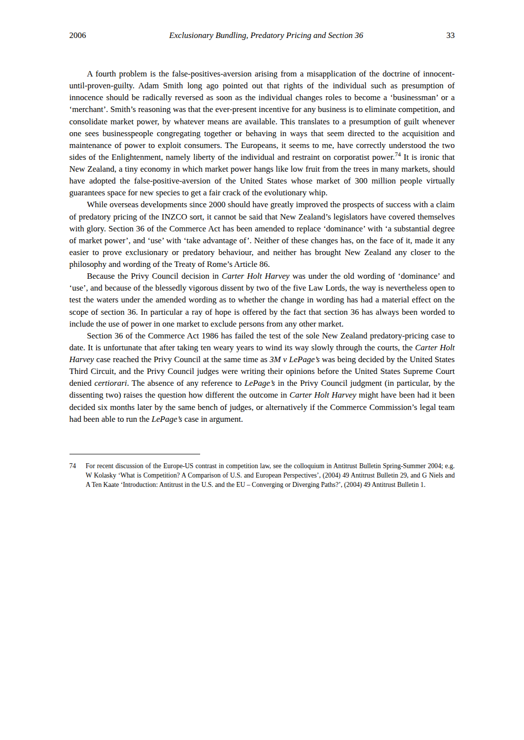2006 Exclusionary Bundling, Predatory Pricing and Section 36 33
A fourth problem is the false-positives-aversion arising from a misapplication of the doctrine of innocent-until-proven-guilty. Adam Smith long ago pointed out that rights of the individual such as presumption of innocence should be radically reversed as soon as the individual changes roles to become a ‘businessman’ or a ‘merchant’. Smith’s reasoning was that the ever-present incentive for any business is to eliminate competition, and consolidate market power, by whatever means are available. This translates to a presumption of guilt whenever one sees businesspeople congregating together or behaving in ways that seem directed to the acquisition and maintenance of power to exploit consumers. The Europeans, it seems to me, have correctly understood the two sides of the Enlightenment, namely liberty of the individual and restraint on corporatist power.74 It is ironic that New Zealand, a tiny economy in which market power hangs like low fruit from the trees in many markets, should have adopted the false-positive-aversion of the United States whose market of 300 million people virtually guarantees space for new species to get a fair crack of the evolutionary whip.
While overseas developments since 2000 should have greatly improved the prospects of success with a claim of predatory pricing of the INZCO sort, it cannot be said that New Zealand’s legislators have covered themselves with glory. Section 36 of the Commerce Act has been amended to replace ‘dominance’ with ‘a substantial degree of market power’, and ‘use’ with ‘take advantage of’. Neither of these changes has, on the face of it, made it any easier to prove exclusionary or predatory behaviour, and neither has brought New Zealand any closer to the philosophy and wording of the Treaty of Rome’s Article 86.
Because the Privy Council decision in Carter Holt Harvey was under the old wording of ‘dominance’ and ‘use’, and because of the blessedly vigorous dissent by two of the five Law Lords, the way is nevertheless open to test the waters under the amended wording as to whether the change in wording has had a material effect on the scope of section 36. In particular a ray of hope is offered by the fact that section 36 has always been worded to include the use of power in one market to exclude persons from any other market.
Section 36 of the Commerce Act 1986 has failed the test of the sole New Zealand predatory-pricing case to date. It is unfortunate that after taking ten weary years to wind its way slowly through the courts, the Carter Holt Harvey case reached the Privy Council at the same time as 3M v LePage’s was being decided by the United States Third Circuit, and the Privy Council judges were writing their opinions before the United States Supreme Court denied certiorari. The absence of any reference to LePage’s in the Privy Council judgment (in particular, by the dissenting two) raises the question how different the outcome in Carter Holt Harvey might have been had it been decided six months later by the same bench of judges, or alternatively if the Commerce Commission’s legal team had been able to run the LePage’s case in argument.
74
For recent discussion of the Europe-US contrast in competition law, see the colloquium in Antitrust Bulletin Spring-Summer 2004; e.g. W Kolasky ‘What is Competition? A Comparison of U.S. and European Perspectives’, (2004) 49 Antitrust Bulletin 29, and G Niels and A Ten Kaate ‘Introduction: Antitrust in the U.S. and the EU – Converging or Diverging Paths?’, (2004) 49 Antitrust Bulletin 1.